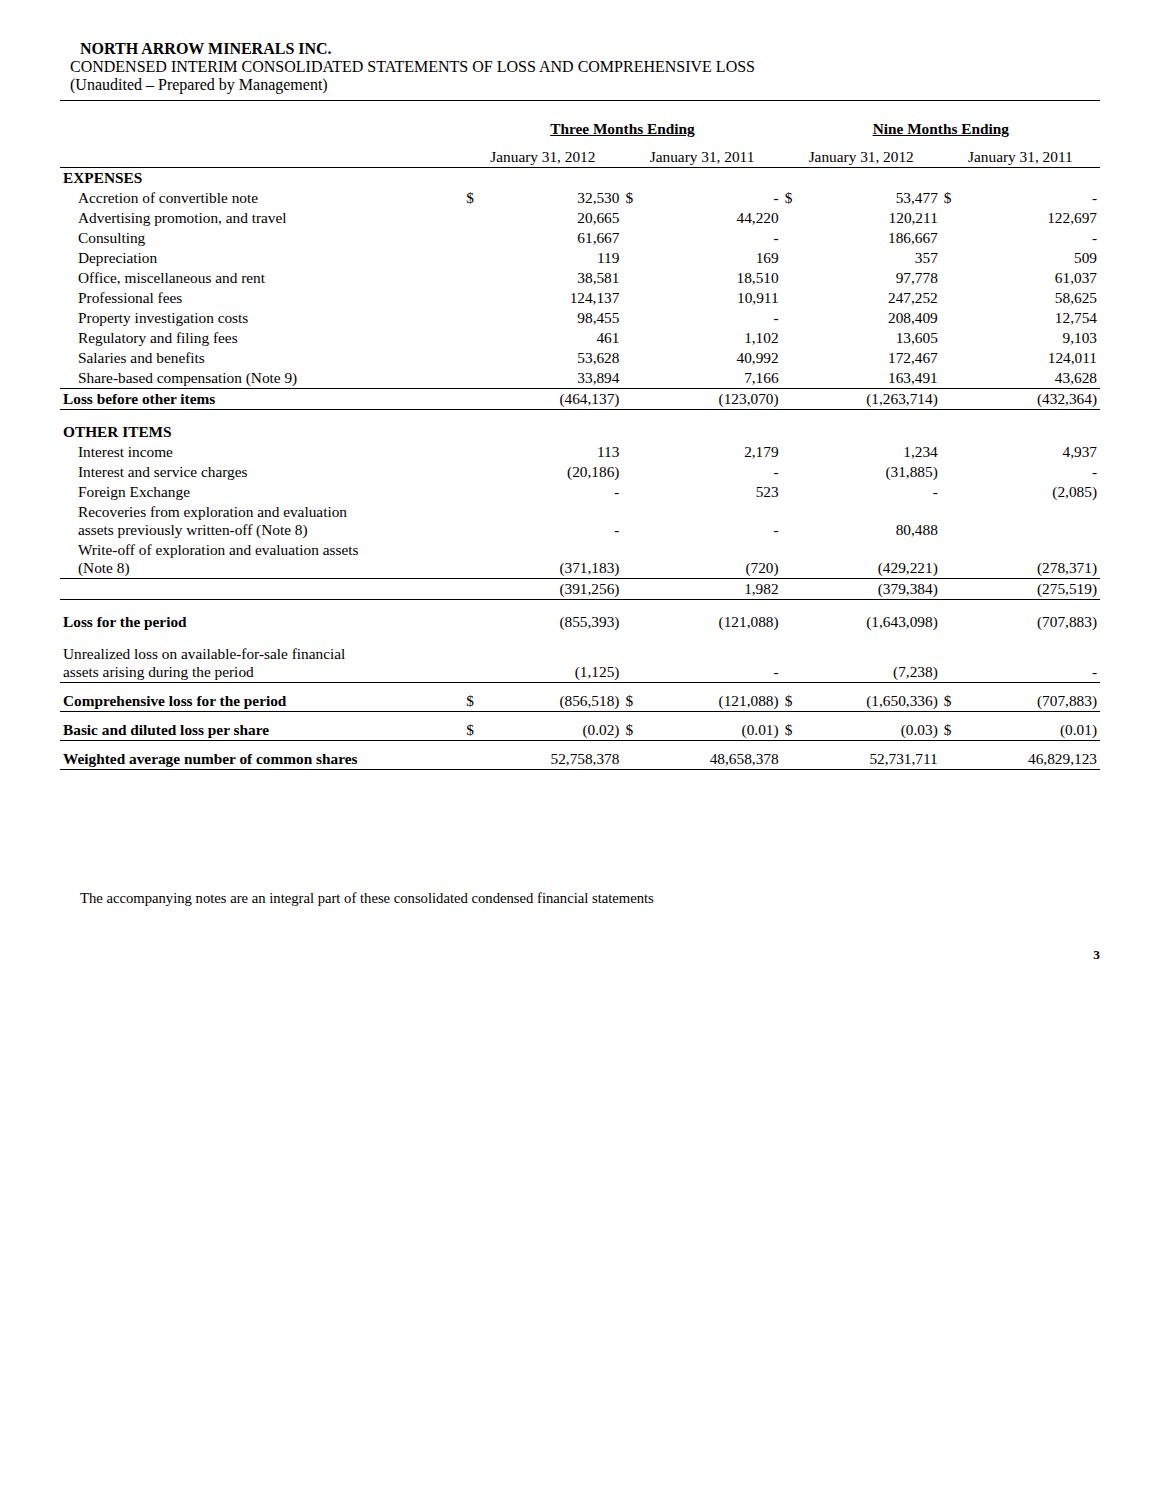NORTH ARROW MINERALS INC.
CONDENSED INTERIM CONSOLIDATED STATEMENTS OF LOSS AND COMPREHENSIVE LOSS
(Unaudited – Prepared by Management)
| | Three Months Ending | Nine Months Ending |
| | January 31, 2012 | January 31, 2011 | January 31, 2012 | January 31, 2011 |
| EXPENSES | |
| Accretion of convertible note | $ | 32,530 | $ | - | $ | 53,477 | $ | - |
| Advertising promotion, and travel | | 20,665 | | 44,220 | | 120,211 | | 122,697 |
| Consulting | | 61,667 | | - | | 186,667 | | - |
| Depreciation | | 119 | | 169 | | 357 | | 509 |
| Office, miscellaneous and rent | | 38,581 | | 18,510 | | 97,778 | | 61,037 |
| Professional fees | | 124,137 | | 10,911 | | 247,252 | | 58,625 |
| Property investigation costs | | 98,455 | | - | | 208,409 | | 12,754 |
| Regulatory and filing fees | | 461 | | 1,102 | | 13,605 | | 9,103 |
| Salaries and benefits | | 53,628 | | 40,992 | | 172,467 | | 124,011 |
| Share-based compensation (Note 9) | | 33,894 | | 7,166 | | 163,491 | | 43,628 |
| Loss before other items | | (464,137) | | (123,070) | | (1,263,714) | | (432,364) |
| OTHER ITEMS | |
| Interest income | | 113 | | 2,179 | | 1,234 | | 4,937 |
| Interest and service charges | | (20,186) | | - | | (31,885) | | - |
| Foreign Exchange | | - | | 523 | | - | | (2,085) |
| Recoveries from exploration and evaluation assets previously written-off (Note 8) | | - | | - | | 80,488 | | |
| Write-off of exploration and evaluation assets (Note 8) | | (371,183) | | (720) | | (429,221) | | (278,371) |
| | | (391,256) | | 1,982 | | (379,384) | | (275,519) |
| Loss for the period | | (855,393) | | (121,088) | | (1,643,098) | | (707,883) |
| Unrealized loss on available-for-sale financial assets arising during the period | | (1,125) | | - | | (7,238) | | - |
| Comprehensive loss for the period | $ | (856,518) | $ | (121,088) | $ | (1,650,336) | $ | (707,883) |
| Basic and diluted loss per share | $ | (0.02) | $ | (0.01) | $ | (0.03) | $ | (0.01) |
| Weighted average number of common shares | | 52,758,378 | | 48,658,378 | | 52,731,711 | | 46,829,123 |
The accompanying notes are an integral part of these consolidated condensed financial statements
3